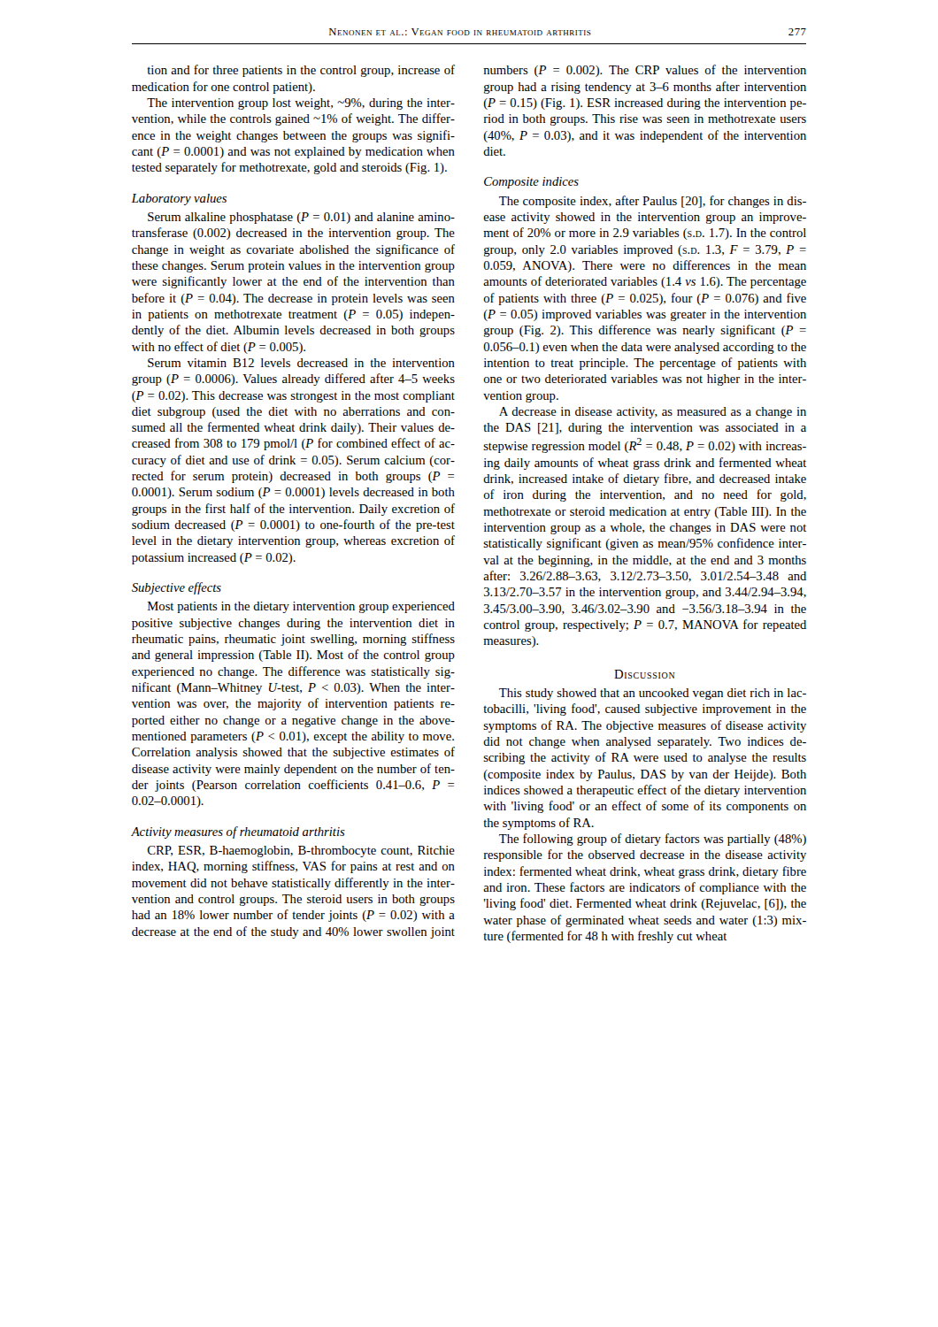Nenonen et al.: Vegan food in rheumatoid arthritis 277
tion and for three patients in the control group, increase of medication for one control patient).
The intervention group lost weight, ~9%, during the intervention, while the controls gained ~1% of weight. The difference in the weight changes between the groups was significant (P = 0.0001) and was not explained by medication when tested separately for methotrexate, gold and steroids (Fig. 1).
Laboratory values
Serum alkaline phosphatase (P = 0.01) and alanine aminotransferase (0.002) decreased in the intervention group. The change in weight as covariate abolished the significance of these changes. Serum protein values in the intervention group were significantly lower at the end of the intervention than before it (P = 0.04). The decrease in protein levels was seen in patients on methotrexate treatment (P = 0.05) independently of the diet. Albumin levels decreased in both groups with no effect of diet (P = 0.005).
Serum vitamin B12 levels decreased in the intervention group (P = 0.0006). Values already differed after 4–5 weeks (P = 0.02). This decrease was strongest in the most compliant diet subgroup (used the diet with no aberrations and consumed all the fermented wheat drink daily). Their values decreased from 308 to 179 pmol/l (P for combined effect of accuracy of diet and use of drink = 0.05). Serum calcium (corrected for serum protein) decreased in both groups (P = 0.0001). Serum sodium (P = 0.0001) levels decreased in both groups in the first half of the intervention. Daily excretion of sodium decreased (P = 0.0001) to one-fourth of the pre-test level in the dietary intervention group, whereas excretion of potassium increased (P = 0.02).
Subjective effects
Most patients in the dietary intervention group experienced positive subjective changes during the intervention diet in rheumatic pains, rheumatic joint swelling, morning stiffness and general impression (Table II). Most of the control group experienced no change. The difference was statistically significant (Mann–Whitney U-test, P < 0.03). When the intervention was over, the majority of intervention patients reported either no change or a negative change in the above-mentioned parameters (P < 0.01), except the ability to move. Correlation analysis showed that the subjective estimates of disease activity were mainly dependent on the number of tender joints (Pearson correlation coefficients 0.41–0.6, P = 0.02–0.0001).
Activity measures of rheumatoid arthritis
CRP, ESR, B-haemoglobin, B-thrombocyte count, Ritchie index, HAQ, morning stiffness, VAS for pains at rest and on movement did not behave statistically differently in the intervention and control groups. The steroid users in both groups had an 18% lower number of tender joints (P = 0.02) with a decrease at the end of the study and 40% lower swollen joint numbers (P = 0.002). The CRP values of the intervention group had a rising tendency at 3–6 months after intervention (P = 0.15) (Fig. 1). ESR increased during the intervention period in both groups. This rise was seen in methotrexate users (40%, P = 0.03), and it was independent of the intervention diet.
Composite indices
The composite index, after Paulus [20], for changes in disease activity showed in the intervention group an improvement of 20% or more in 2.9 variables (s.d. 1.7). In the control group, only 2.0 variables improved (s.d. 1.3, F = 3.79, P = 0.059, ANOVA). There were no differences in the mean amounts of deteriorated variables (1.4 vs 1.6). The percentage of patients with three (P = 0.025), four (P = 0.076) and five (P = 0.05) improved variables was greater in the intervention group (Fig. 2). This difference was nearly significant (P = 0.056–0.1) even when the data were analysed according to the intention to treat principle. The percentage of patients with one or two deteriorated variables was not higher in the intervention group.
A decrease in disease activity, as measured as a change in the DAS [21], during the intervention was associated in a stepwise regression model (R2 = 0.48, P = 0.02) with increasing daily amounts of wheat grass drink and fermented wheat drink, increased intake of dietary fibre, and decreased intake of iron during the intervention, and no need for gold, methotrexate or steroid medication at entry (Table III). In the intervention group as a whole, the changes in DAS were not statistically significant (given as mean/95% confidence interval at the beginning, in the middle, at the end and 3 months after: 3.26/2.88–3.63, 3.12/2.73–3.50, 3.01/2.54–3.48 and 3.13/2.70–3.57 in the intervention group, and 3.44/2.94–3.94, 3.45/3.00–3.90, 3.46/3.02–3.90 and −3.56/3.18–3.94 in the control group, respectively; P = 0.7, MANOVA for repeated measures).
Discussion
This study showed that an uncooked vegan diet rich in lactobacilli, 'living food', caused subjective improvement in the symptoms of RA. The objective measures of disease activity did not change when analysed separately. Two indices describing the activity of RA were used to analyse the results (composite index by Paulus, DAS by van der Heijde). Both indices showed a therapeutic effect of the dietary intervention with 'living food' or an effect of some of its components on the symptoms of RA.
The following group of dietary factors was partially (48%) responsible for the observed decrease in the disease activity index: fermented wheat drink, wheat grass drink, dietary fibre and iron. These factors are indicators of compliance with the 'living food' diet. Fermented wheat drink (Rejuvelac, [6]), the water phase of germinated wheat seeds and water (1:3) mixture (fermented for 48 h with freshly cut wheat